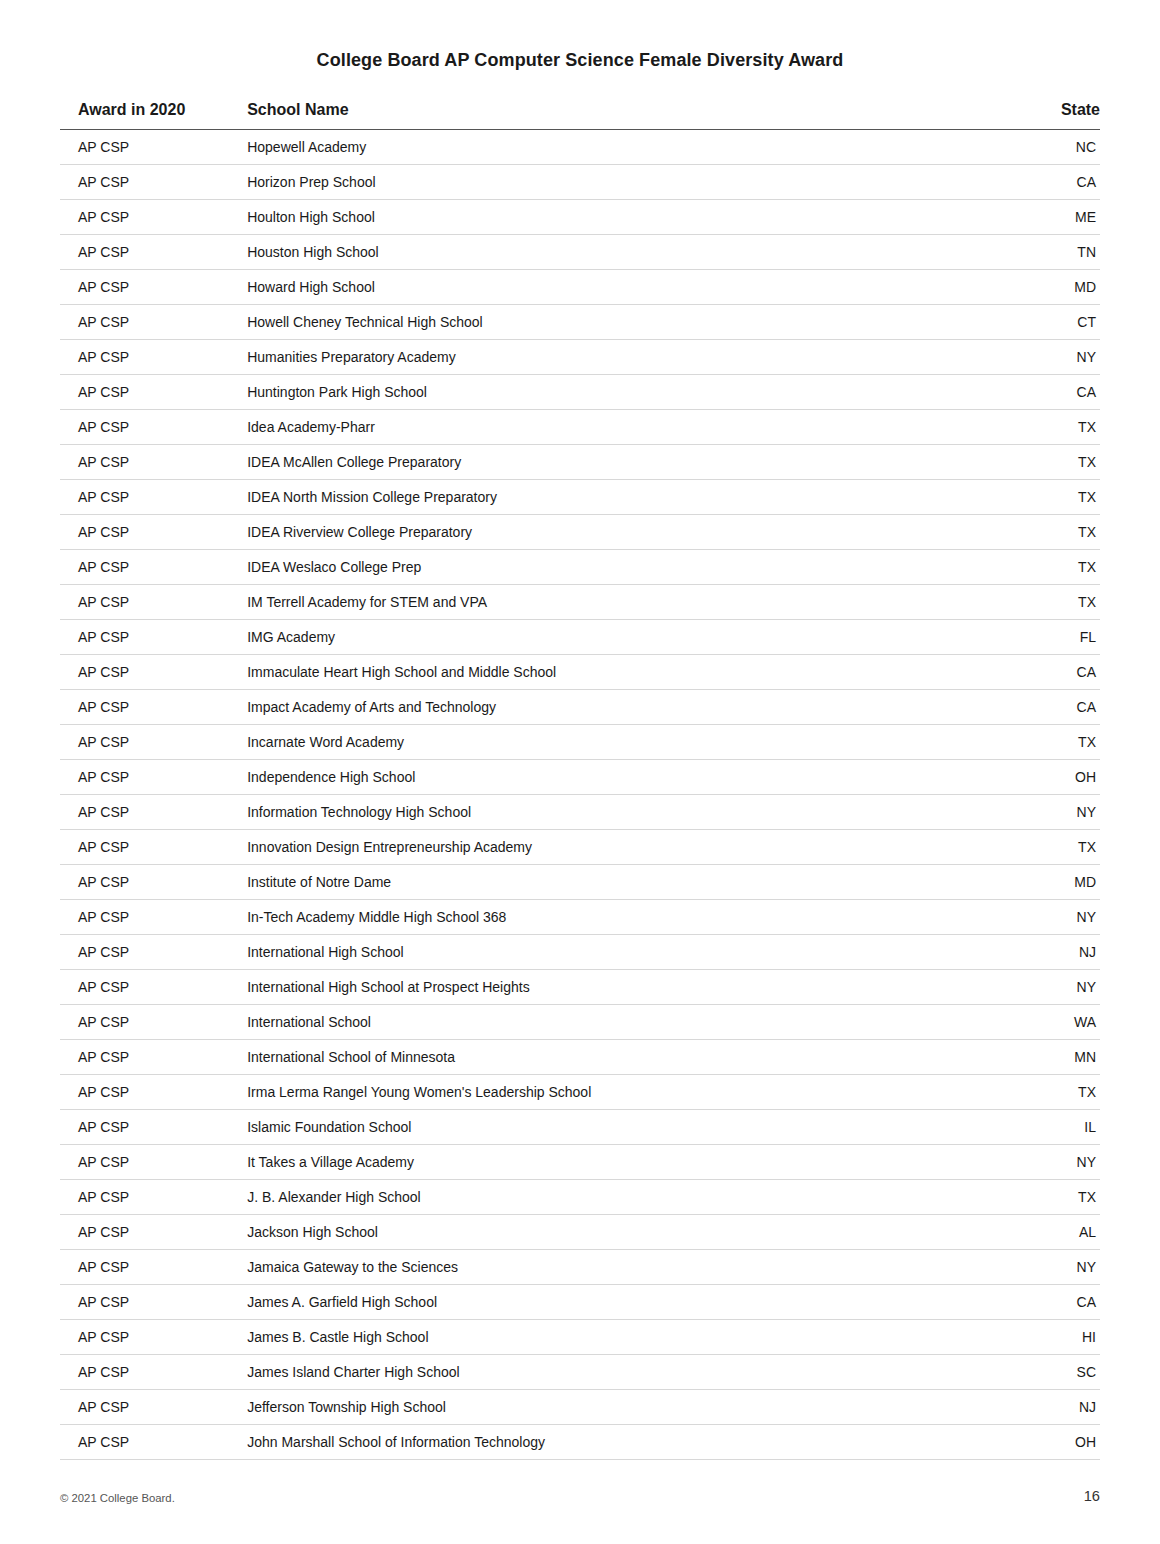College Board AP Computer Science Female Diversity Award
| Award in 2020 | School Name | State |
| --- | --- | --- |
| AP CSP | Hopewell Academy | NC |
| AP CSP | Horizon Prep School | CA |
| AP CSP | Houlton High School | ME |
| AP CSP | Houston High School | TN |
| AP CSP | Howard High School | MD |
| AP CSP | Howell Cheney Technical High School | CT |
| AP CSP | Humanities Preparatory Academy | NY |
| AP CSP | Huntington Park High School | CA |
| AP CSP | Idea Academy-Pharr | TX |
| AP CSP | IDEA McAllen College Preparatory | TX |
| AP CSP | IDEA North Mission College Preparatory | TX |
| AP CSP | IDEA Riverview College Preparatory | TX |
| AP CSP | IDEA Weslaco College Prep | TX |
| AP CSP | IM Terrell Academy for STEM and VPA | TX |
| AP CSP | IMG Academy | FL |
| AP CSP | Immaculate Heart High School and Middle School | CA |
| AP CSP | Impact Academy of Arts and Technology | CA |
| AP CSP | Incarnate Word Academy | TX |
| AP CSP | Independence High School | OH |
| AP CSP | Information Technology High School | NY |
| AP CSP | Innovation Design Entrepreneurship Academy | TX |
| AP CSP | Institute of Notre Dame | MD |
| AP CSP | In-Tech Academy Middle High School 368 | NY |
| AP CSP | International High School | NJ |
| AP CSP | International High School at Prospect Heights | NY |
| AP CSP | International School | WA |
| AP CSP | International School of Minnesota | MN |
| AP CSP | Irma Lerma Rangel Young Women's Leadership School | TX |
| AP CSP | Islamic Foundation School | IL |
| AP CSP | It Takes a Village Academy | NY |
| AP CSP | J. B. Alexander High School | TX |
| AP CSP | Jackson High School | AL |
| AP CSP | Jamaica Gateway to the Sciences | NY |
| AP CSP | James A. Garfield High School | CA |
| AP CSP | James B. Castle High School | HI |
| AP CSP | James Island Charter High School | SC |
| AP CSP | Jefferson Township High School | NJ |
| AP CSP | John Marshall School of Information Technology | OH |
© 2021 College Board. 16